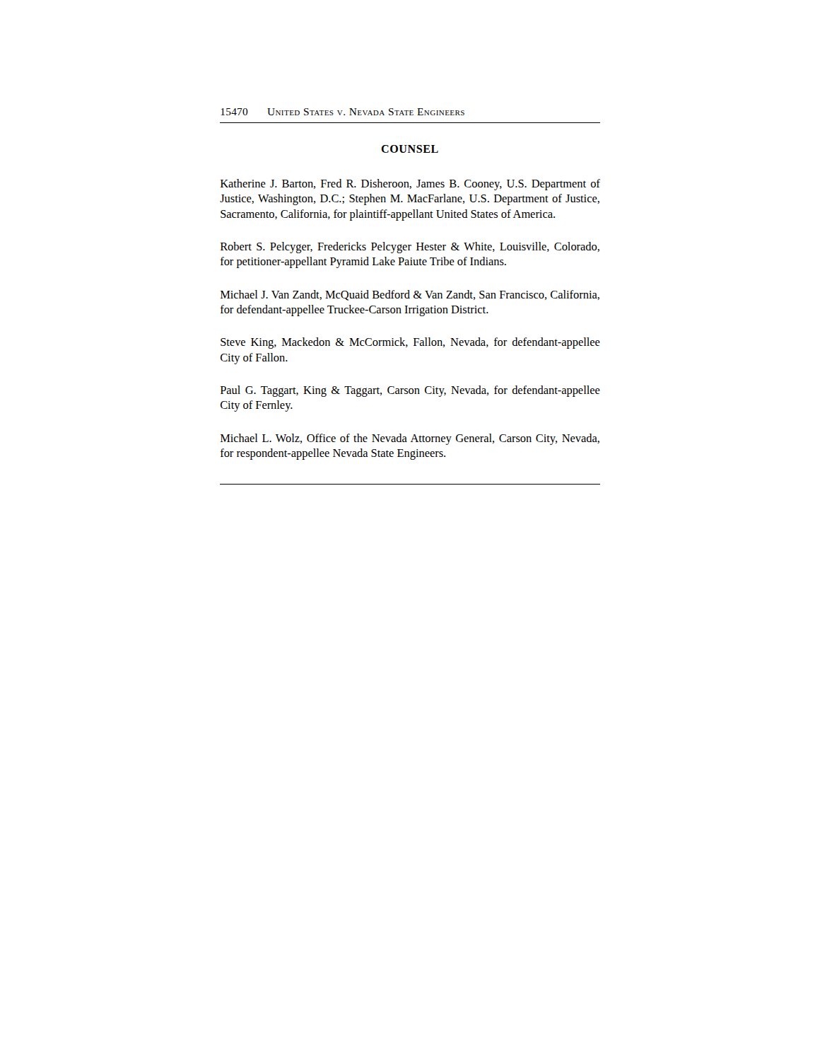15470 United States v. Nevada State Engineers
COUNSEL
Katherine J. Barton, Fred R. Disheroon, James B. Cooney, U.S. Department of Justice, Washington, D.C.; Stephen M. MacFarlane, U.S. Department of Justice, Sacramento, California, for plaintiff-appellant United States of America.
Robert S. Pelcyger, Fredericks Pelcyger Hester & White, Louisville, Colorado, for petitioner-appellant Pyramid Lake Paiute Tribe of Indians.
Michael J. Van Zandt, McQuaid Bedford & Van Zandt, San Francisco, California, for defendant-appellee Truckee-Carson Irrigation District.
Steve King, Mackedon & McCormick, Fallon, Nevada, for defendant-appellee City of Fallon.
Paul G. Taggart, King & Taggart, Carson City, Nevada, for defendant-appellee City of Fernley.
Michael L. Wolz, Office of the Nevada Attorney General, Carson City, Nevada, for respondent-appellee Nevada State Engineers.